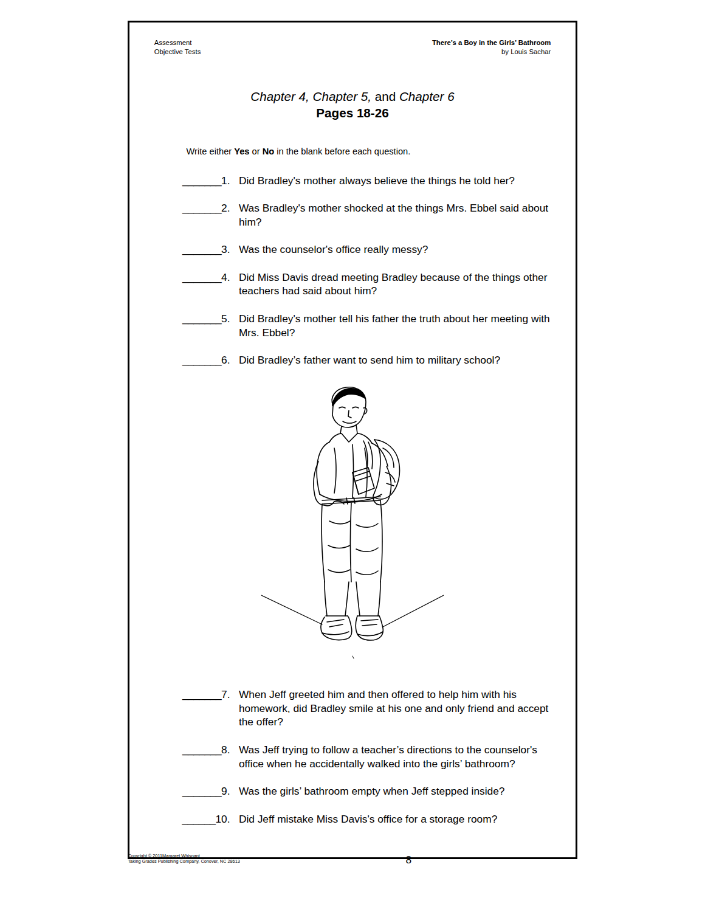Assessment
Objective Tests
There’s a Boy in the Girls’ Bathroom
by Louis Sachar
Chapter 4, Chapter 5, and Chapter 6
Pages 18-26
Write either Yes or No in the blank before each question.
_______1. Did Bradley's mother always believe the things he told her?
_______2. Was Bradley's mother shocked at the things Mrs. Ebbel said about him?
_______3. Was the counselor's office really messy?
_______4. Did Miss Davis dread meeting Bradley because of the things other teachers had said about him?
_______5. Did Bradley's mother tell his father the truth about her meeting with Mrs. Ebbel?
_______6. Did Bradley’s father want to send him to military school?
_______7. When Jeff greeted him and then offered to help him with his homework, did Bradley smile at his one and only friend and accept the offer?
_______8. Was Jeff trying to follow a teacher’s directions to the counselor's office when he accidentally walked into the girls’ bathroom?
_______9. Was the girls’ bathroom empty when Jeff stepped inside?
______10. Did Jeff mistake Miss Davis's office for a storage room?
Copyright © 2011Margaret Whisnant
Taking Grades Publishing Company, Conover, NC 28613
8